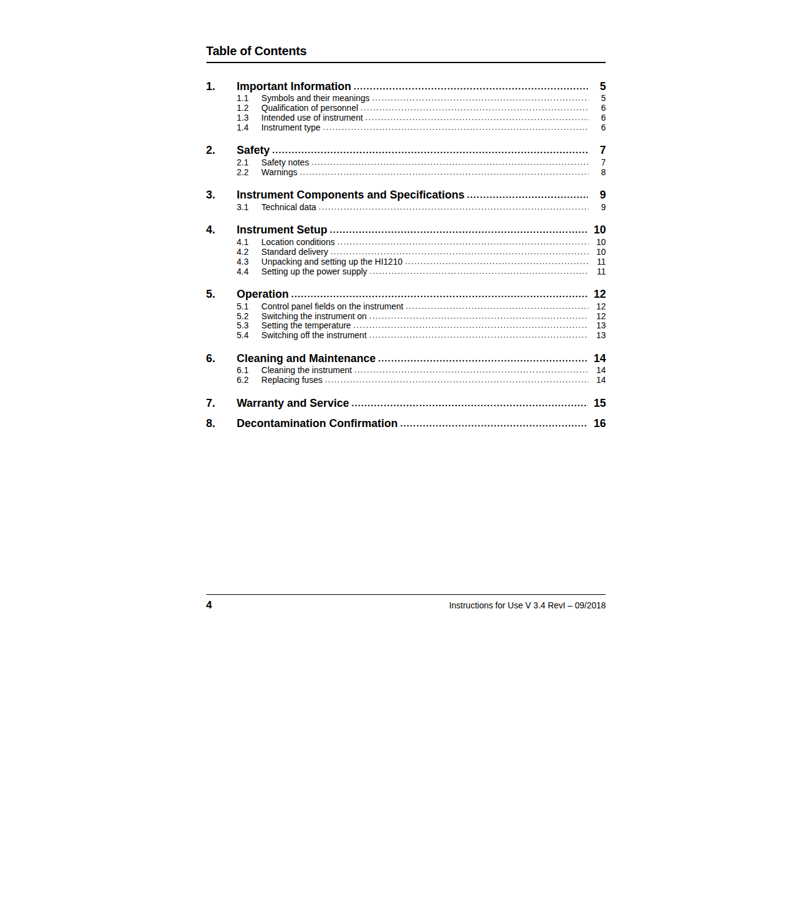Table of Contents
1. Important Information .................................................................................................. 5
1.1 Symbols and their meanings ................................................................................................. 5
1.2 Qualification of personnel ..................................................................................................... 6
1.3 Intended use of instrument ................................................................................................... 6
1.4 Instrument type ......................................................................................................................... 6
2. Safety ......................................................................................................................... 7
2.1 Safety notes .............................................................................................................................. 7
2.2 Warnings .................................................................................................................................... 8
3. Instrument Components and Specifications ......................................................... 9
3.1 Technical data ........................................................................................................................... 9
4. Instrument Setup ............................................................................................. 10
4.1 Location conditions ............................................................................................................. 10
4.2 Standard delivery ................................................................................................................. 10
4.3 Unpacking and setting up the HI1210 ................................................................................. 11
4.4 Setting up the power supply ............................................................................................... 11
5. Operation ............................................................................................................. 12
5.1 Control panel fields on the instrument ............................................................................... 12
5.2 Switching the instrument on .............................................................................................. 12
5.3 Setting the temperature ....................................................................................................... 13
5.4 Switching off the instrument .............................................................................................. 13
6. Cleaning and Maintenance ....................................................................................... 14
6.1 Cleaning the instrument ....................................................................................................... 14
6.2 Replacing fuses ....................................................................................................................... 14
7. Warranty and Service ................................................................................................. 15
8. Decontamination Confirmation .............................................................................. 16
4 Instructions for Use V 3.4 RevI – 09/2018